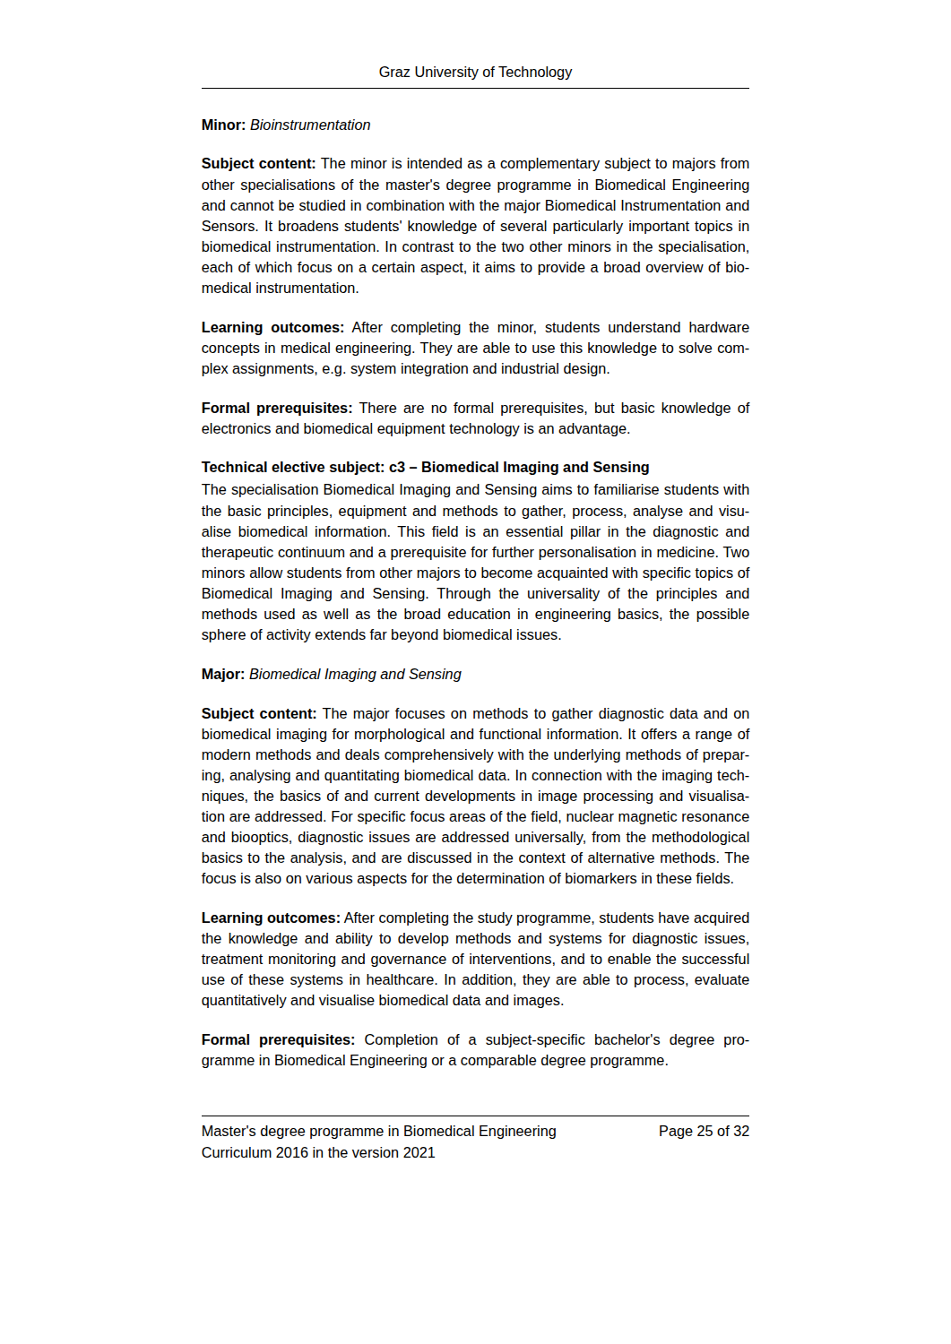Graz University of Technology
Minor: Bioinstrumentation
Subject content: The minor is intended as a complementary subject to majors from other specialisations of the master's degree programme in Biomedical Engineering and cannot be studied in combination with the major Biomedical Instrumentation and Sensors. It broadens students' knowledge of several particularly important topics in biomedical instrumentation. In contrast to the two other minors in the specialisation, each of which focus on a certain aspect, it aims to provide a broad overview of biomedical instrumentation.
Learning outcomes: After completing the minor, students understand hardware concepts in medical engineering. They are able to use this knowledge to solve complex assignments, e.g. system integration and industrial design.
Formal prerequisites: There are no formal prerequisites, but basic knowledge of electronics and biomedical equipment technology is an advantage.
Technical elective subject: c3 – Biomedical Imaging and Sensing
The specialisation Biomedical Imaging and Sensing aims to familiarise students with the basic principles, equipment and methods to gather, process, analyse and visualise biomedical information. This field is an essential pillar in the diagnostic and therapeutic continuum and a prerequisite for further personalisation in medicine. Two minors allow students from other majors to become acquainted with specific topics of Biomedical Imaging and Sensing. Through the universality of the principles and methods used as well as the broad education in engineering basics, the possible sphere of activity extends far beyond biomedical issues.
Major: Biomedical Imaging and Sensing
Subject content: The major focuses on methods to gather diagnostic data and on biomedical imaging for morphological and functional information. It offers a range of modern methods and deals comprehensively with the underlying methods of preparing, analysing and quantitating biomedical data. In connection with the imaging techniques, the basics of and current developments in image processing and visualisation are addressed. For specific focus areas of the field, nuclear magnetic resonance and biooptics, diagnostic issues are addressed universally, from the methodological basics to the analysis, and are discussed in the context of alternative methods. The focus is also on various aspects for the determination of biomarkers in these fields.
Learning outcomes: After completing the study programme, students have acquired the knowledge and ability to develop methods and systems for diagnostic issues, treatment monitoring and governance of interventions, and to enable the successful use of these systems in healthcare. In addition, they are able to process, evaluate quantitatively and visualise biomedical data and images.
Formal prerequisites: Completion of a subject-specific bachelor's degree programme in Biomedical Engineering or a comparable degree programme.
Master's degree programme in Biomedical Engineering
Curriculum 2016 in the version 2021
Page 25 of 32